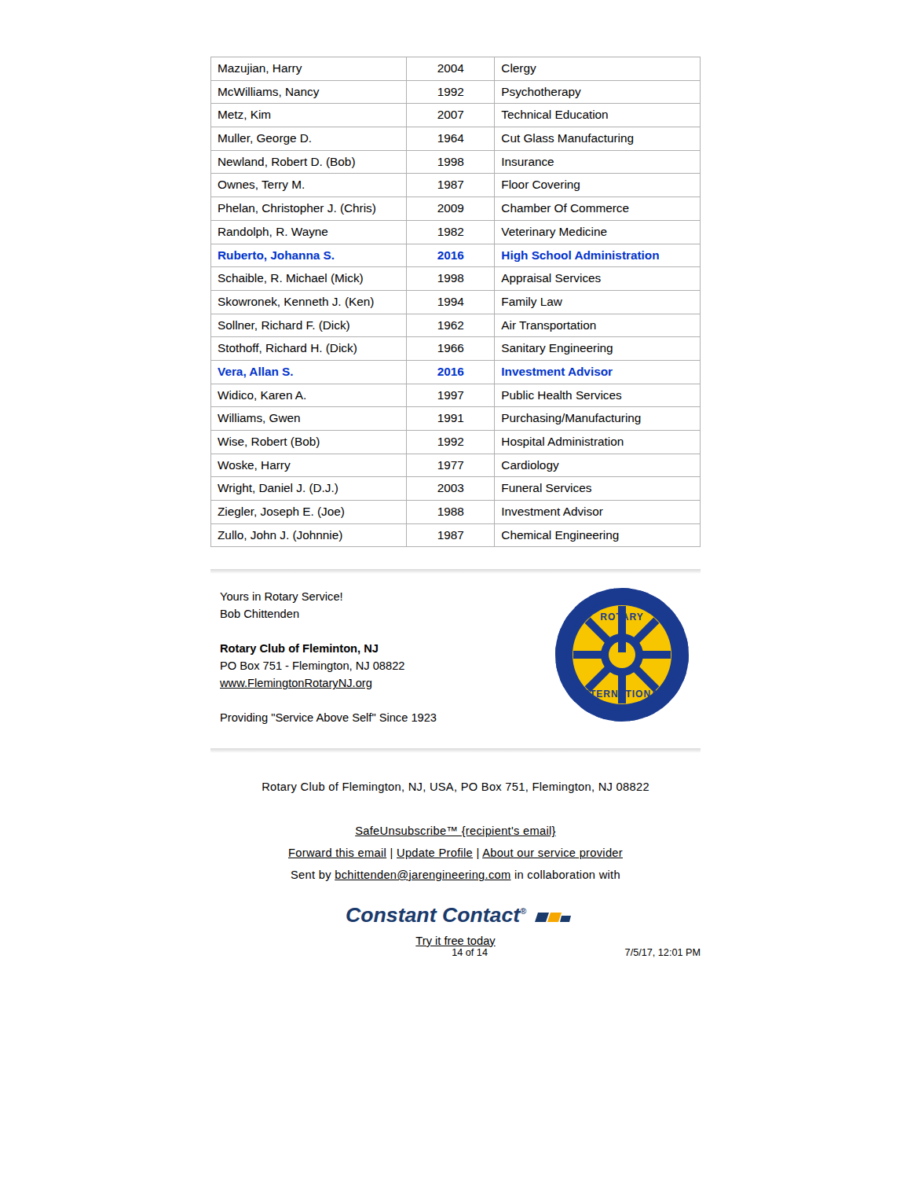| Mazujian, Harry | 2004 | Clergy |
| McWilliams, Nancy | 1992 | Psychotherapy |
| Metz, Kim | 2007 | Technical Education |
| Muller, George D. | 1964 | Cut Glass Manufacturing |
| Newland, Robert D. (Bob) | 1998 | Insurance |
| Ownes, Terry M. | 1987 | Floor Covering |
| Phelan, Christopher J. (Chris) | 2009 | Chamber Of Commerce |
| Randolph, R. Wayne | 1982 | Veterinary Medicine |
| Ruberto, Johanna S. | 2016 | High School Administration |
| Schaible, R. Michael (Mick) | 1998 | Appraisal Services |
| Skowronek, Kenneth J. (Ken) | 1994 | Family Law |
| Sollner, Richard F. (Dick) | 1962 | Air Transportation |
| Stothoff, Richard H. (Dick) | 1966 | Sanitary Engineering |
| Vera, Allan S. | 2016 | Investment Advisor |
| Widico, Karen A. | 1997 | Public Health Services |
| Williams, Gwen | 1991 | Purchasing/Manufacturing |
| Wise, Robert (Bob) | 1992 | Hospital Administration |
| Woske, Harry | 1977 | Cardiology |
| Wright, Daniel J. (D.J.) | 2003 | Funeral Services |
| Ziegler, Joseph E. (Joe) | 1988 | Investment Advisor |
| Zullo, John J. (Johnnie) | 1987 | Chemical Engineering |
Yours in Rotary Service!
Bob Chittenden
Rotary Club of Fleminton, NJ
PO Box 751 - Flemington, NJ 08822
www.FlemingtonRotaryNJ.org
Providing "Service Above Self" Since 1923
ROTARY
INTERNATIONAL
Rotary Club of Flemington, NJ, USA, PO Box 751, Flemington, NJ 08822
SafeUnsubscribe™ {recipient's email}
Forward this email | Update Profile | About our service provider
Sent by bchittenden@jarengineering.com in collaboration with
Constant Contact®
Try it free today
14 of 14 7/5/17, 12:01 PM